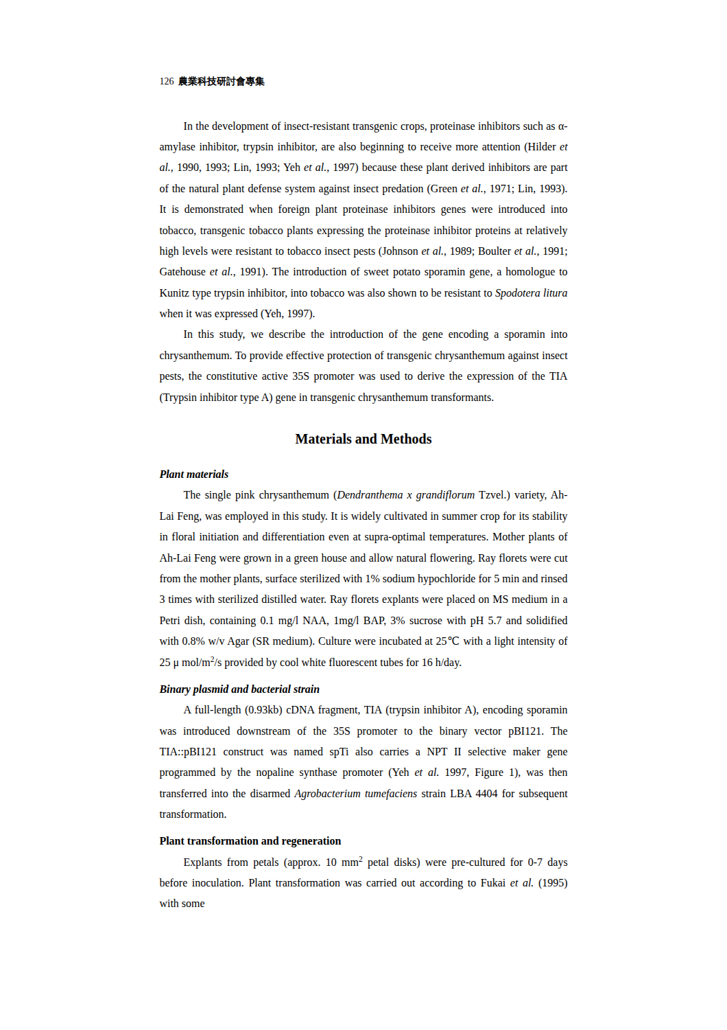126 農業科技研討會專集
In the development of insect-resistant transgenic crops, proteinase inhibitors such as α-amylase inhibitor, trypsin inhibitor, are also beginning to receive more attention (Hilder et al., 1990, 1993; Lin, 1993; Yeh et al., 1997) because these plant derived inhibitors are part of the natural plant defense system against insect predation (Green et al., 1971; Lin, 1993). It is demonstrated when foreign plant proteinase inhibitors genes were introduced into tobacco, transgenic tobacco plants expressing the proteinase inhibitor proteins at relatively high levels were resistant to tobacco insect pests (Johnson et al., 1989; Boulter et al., 1991; Gatehouse et al., 1991). The introduction of sweet potato sporamin gene, a homologue to Kunitz type trypsin inhibitor, into tobacco was also shown to be resistant to Spodotera litura when it was expressed (Yeh, 1997).
In this study, we describe the introduction of the gene encoding a sporamin into chrysanthemum. To provide effective protection of transgenic chrysanthemum against insect pests, the constitutive active 35S promoter was used to derive the expression of the TIA (Trypsin inhibitor type A) gene in transgenic chrysanthemum transformants.
Materials and Methods
Plant materials
The single pink chrysanthemum (Dendranthema x grandiflorum Tzvel.) variety, Ah-Lai Feng, was employed in this study. It is widely cultivated in summer crop for its stability in floral initiation and differentiation even at supra-optimal temperatures. Mother plants of Ah-Lai Feng were grown in a green house and allow natural flowering. Ray florets were cut from the mother plants, surface sterilized with 1% sodium hypochloride for 5 min and rinsed 3 times with sterilized distilled water. Ray florets explants were placed on MS medium in a Petri dish, containing 0.1 mg/l NAA, 1mg/l BAP, 3% sucrose with pH 5.7 and solidified with 0.8% w/v Agar (SR medium). Culture were incubated at 25℃ with a light intensity of 25 μ mol/m2/s provided by cool white fluorescent tubes for 16 h/day.
Binary plasmid and bacterial strain
A full-length (0.93kb) cDNA fragment, TIA (trypsin inhibitor A), encoding sporamin was introduced downstream of the 35S promoter to the binary vector pBI121. The TIA::pBI121 construct was named spTi also carries a NPT II selective maker gene programmed by the nopaline synthase promoter (Yeh et al. 1997, Figure 1), was then transferred into the disarmed Agrobacterium tumefaciens strain LBA 4404 for subsequent transformation.
Plant transformation and regeneration
Explants from petals (approx. 10 mm2 petal disks) were pre-cultured for 0-7 days before inoculation. Plant transformation was carried out according to Fukai et al. (1995) with some